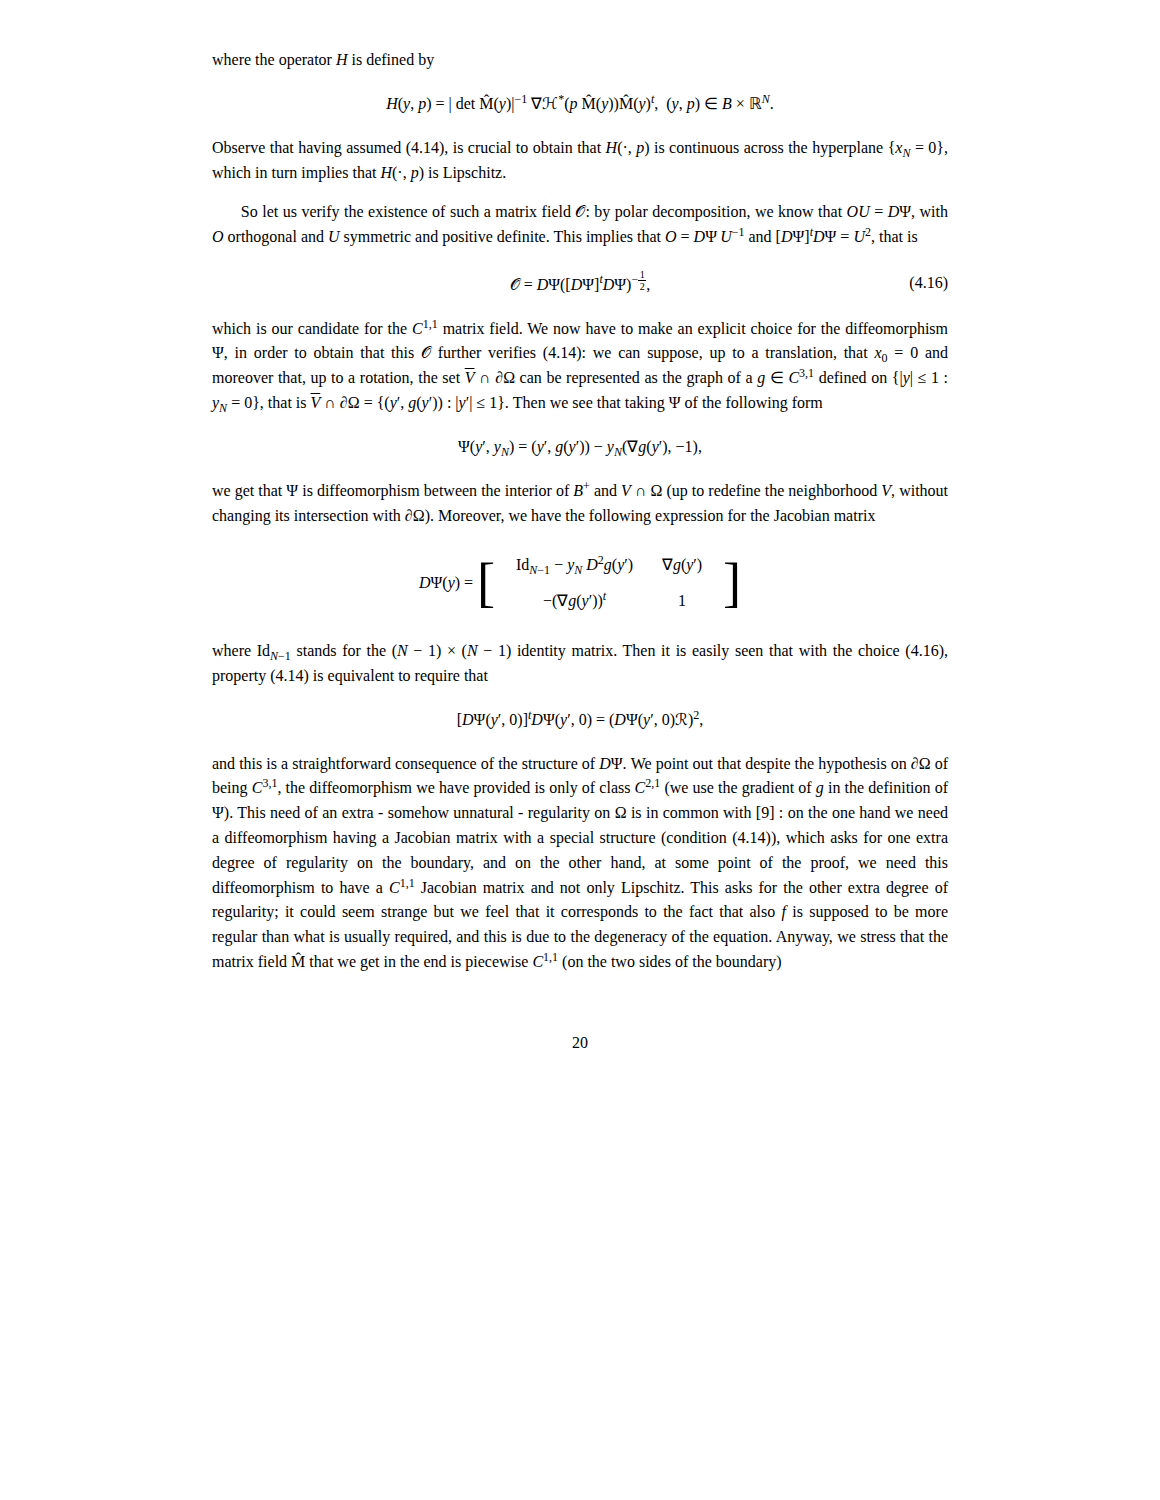where the operator H is defined by
H(y, p) = | det M̂(y)|−1 ∇ℋ*(p M̂(y))M̂(y)t, (y, p) ∈ B × ℝN.
Observe that having assumed (4.14), is crucial to obtain that H(·, p) is continuous across the hyperplane {xN = 0}, which in turn implies that H(·, p) is Lipschitz.
So let us verify the existence of such a matrix field 𝒪: by polar decomposition, we know that OU = DΨ, with O orthogonal and U symmetric and positive definite. This implies that O = DΨ U−1 and [DΨ]tDΨ = U2, that is
𝒪 = DΨ([DΨ]tDΨ)−12, (4.16)
which is our candidate for the C1,1 matrix field. We now have to make an explicit choice for the diffeomorphism Ψ, in order to obtain that this 𝒪 further verifies (4.14): we can suppose, up to a translation, that x0 = 0 and moreover that, up to a rotation, the set V ∩ ∂Ω can be represented as the graph of a g ∈ C3,1 defined on {|y| ≤ 1 : yN = 0}, that is V ∩ ∂Ω = {(y′, g(y′)) : |y′| ≤ 1}. Then we see that taking Ψ of the following form
Ψ(y′, yN) = (y′, g(y′)) − yN(∇g(y′), −1),
we get that Ψ is diffeomorphism between the interior of B+ and V ∩ Ω (up to redefine the neighborhood V, without changing its intersection with ∂Ω). Moreover, we have the following expression for the Jacobian matrix
DΨ(y) = [
| Id N −1 − y N D 2 g ( y ′) | ∇ g ( y ′) |
| −(∇ g ( y ′)) t | 1 |
]
where IdN−1 stands for the (N − 1) × (N − 1) identity matrix. Then it is easily seen that with the choice (4.16), property (4.14) is equivalent to require that
[DΨ(y′, 0)]tDΨ(y′, 0) = (DΨ(y′, 0)ℛ)2,
and this is a straightforward consequence of the structure of DΨ. We point out that despite the hypothesis on ∂Ω of being C3,1, the diffeomorphism we have provided is only of class C2,1 (we use the gradient of g in the definition of Ψ). This need of an extra - somehow unnatural - regularity on Ω is in common with [9] : on the one hand we need a diffeomorphism having a Jacobian matrix with a special structure (condition (4.14)), which asks for one extra degree of regularity on the boundary, and on the other hand, at some point of the proof, we need this diffeomorphism to have a C1,1 Jacobian matrix and not only Lipschitz. This asks for the other extra degree of regularity; it could seem strange but we feel that it corresponds to the fact that also f is supposed to be more regular than what is usually required, and this is due to the degeneracy of the equation. Anyway, we stress that the matrix field M̂ that we get in the end is piecewise C1,1 (on the two sides of the boundary)
20